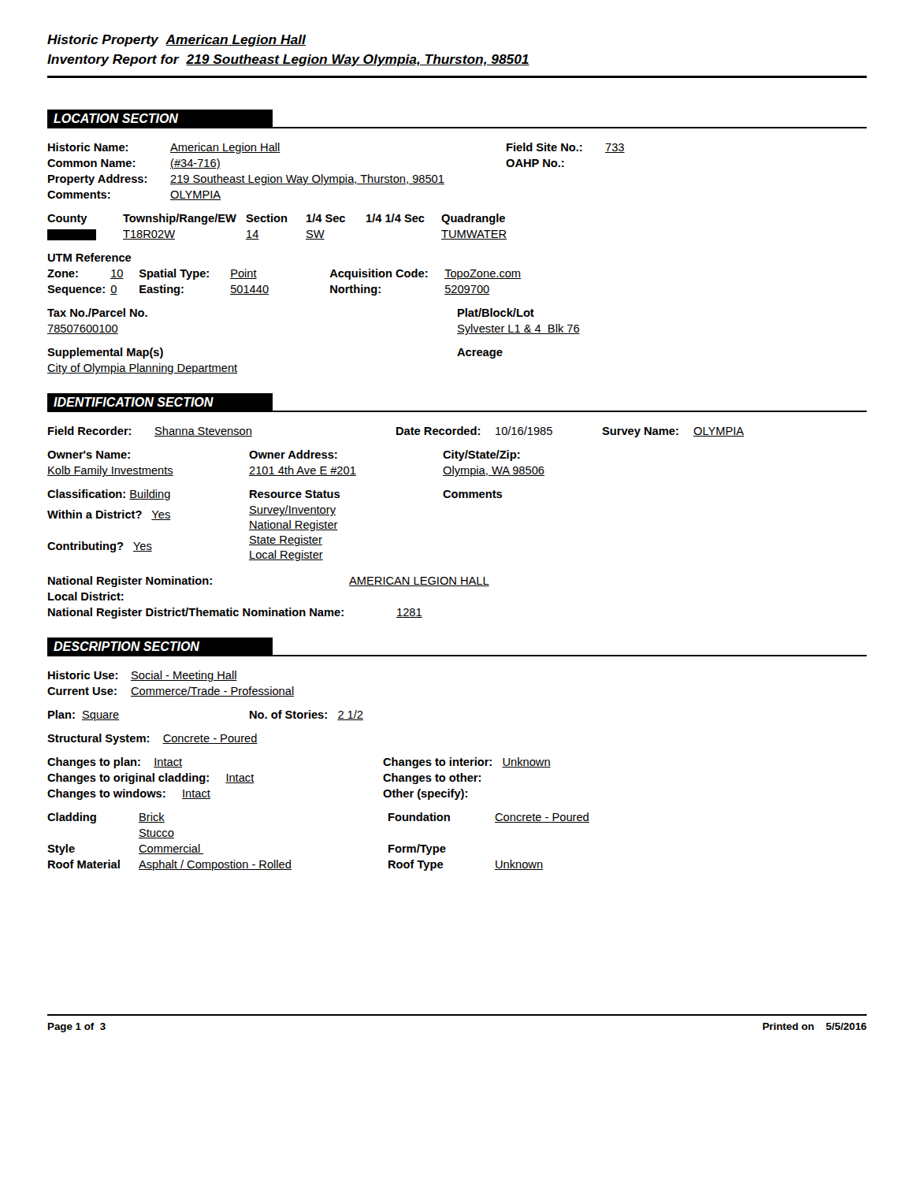Historic Property American Legion Hall
Inventory Report for 219 Southeast Legion Way Olympia, Thurston, 98501
LOCATION SECTION
| Historic Name: | American Legion Hall | Field Site No.: | 733 |
| Common Name: | (#34-716) | OAHP No.: | |
| Property Address: | 219 Southeast Legion Way Olympia, Thurston, 98501 |
| Comments: | OLYMPIA |
| County | Township/Range/EW | Section | 1/4 Sec | 1/4 1/4 Sec | Quadrangle |
| | T18R02W | 14 | SW | | TUMWATER |
| UTM Reference |
| Zone: | 10 | Spatial Type: | Point | Acquisition Code: | TopoZone.com |
| Sequence: | 0 | Easting: | 501440 | Northing: | 5209700 |
| Tax No./Parcel No. | Plat/Block/Lot |
| 78507600100 | Sylvester L1 & 4 Blk 76 |
| Supplemental Map(s) | Acreage |
| City of Olympia Planning Department | |
IDENTIFICATION SECTION
| Field Recorder: | Shanna Stevenson | Date Recorded: | 10/16/1985 | Survey Name: | OLYMPIA |
| Owner's Name: | Owner Address: | City/State/Zip: |
| Kolb Family Investments | 2101 4th Ave E #201 | Olympia, WA 98506 |
| Classification: Building | Resource Status | Comments |
| Within a District? Yes | Survey/Inventory National Register State Register Local Register | |
| Contributing? Yes | |
| National Register Nomination: | AMERICAN LEGION HALL |
| Local District: | |
| National Register District/Thematic Nomination Name: | 1281 |
DESCRIPTION SECTION
| Historic Use: | Social - Meeting Hall |
| Current Use: | Commerce/Trade - Professional |
| Plan: Square | No. of Stories: 2 1/2 |
| Structural System: Concrete - Poured |
| Changes to plan: Intact | Changes to interior: Unknown |
| Changes to original cladding: Intact | Changes to other: |
| Changes to windows: Intact | Other (specify): |
| Cladding | Brick | Foundation | Concrete - Poured |
| | Stucco | | |
| Style | Commercial | Form/Type | |
| Roof Material | Asphalt / Compostion - Rolled | Roof Type | Unknown |
Page 1 of 3
Printed on 5/5/2016